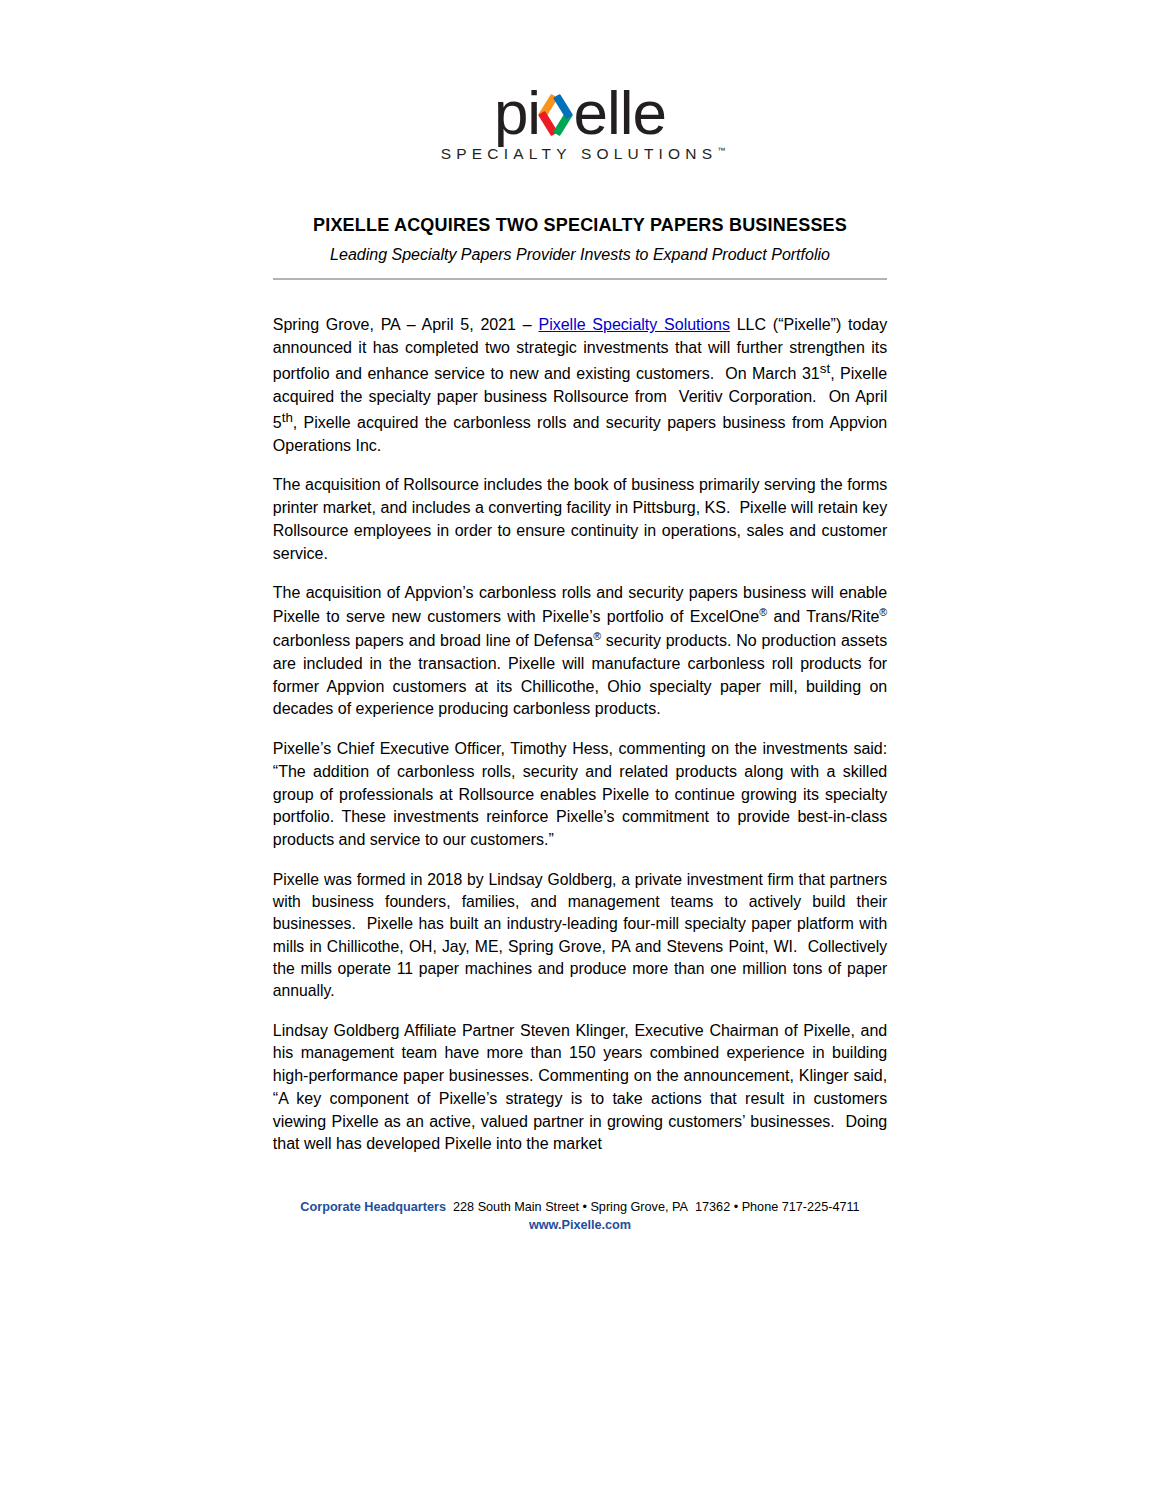pi elle
SPECIALTY SOLUTIONS™
PIXELLE ACQUIRES TWO SPECIALTY PAPERS BUSINESSES
Leading Specialty Papers Provider Invests to Expand Product Portfolio
Spring Grove, PA – April 5, 2021 – Pixelle Specialty Solutions LLC (“Pixelle”) today announced it has completed two strategic investments that will further strengthen its portfolio and enhance service to new and existing customers. On March 31st, Pixelle acquired the specialty paper business Rollsource from Veritiv Corporation. On April 5th, Pixelle acquired the carbonless rolls and security papers business from Appvion Operations Inc.
The acquisition of Rollsource includes the book of business primarily serving the forms printer market, and includes a converting facility in Pittsburg, KS. Pixelle will retain key Rollsource employees in order to ensure continuity in operations, sales and customer service.
The acquisition of Appvion’s carbonless rolls and security papers business will enable Pixelle to serve new customers with Pixelle’s portfolio of ExcelOne® and Trans/Rite® carbonless papers and broad line of Defensa® security products. No production assets are included in the transaction. Pixelle will manufacture carbonless roll products for former Appvion customers at its Chillicothe, Ohio specialty paper mill, building on decades of experience producing carbonless products.
Pixelle’s Chief Executive Officer, Timothy Hess, commenting on the investments said: “The addition of carbonless rolls, security and related products along with a skilled group of professionals at Rollsource enables Pixelle to continue growing its specialty portfolio. These investments reinforce Pixelle’s commitment to provide best-in-class products and service to our customers.”
Pixelle was formed in 2018 by Lindsay Goldberg, a private investment firm that partners with business founders, families, and management teams to actively build their businesses. Pixelle has built an industry-leading four-mill specialty paper platform with mills in Chillicothe, OH, Jay, ME, Spring Grove, PA and Stevens Point, WI. Collectively the mills operate 11 paper machines and produce more than one million tons of paper annually.
Lindsay Goldberg Affiliate Partner Steven Klinger, Executive Chairman of Pixelle, and his management team have more than 150 years combined experience in building high-performance paper businesses. Commenting on the announcement, Klinger said, “A key component of Pixelle’s strategy is to take actions that result in customers viewing Pixelle as an active, valued partner in growing customers’ businesses. Doing that well has developed Pixelle into the market
Corporate Headquarters 228 South Main Street • Spring Grove, PA 17362 • Phone 717-225-4711 www.Pixelle.com